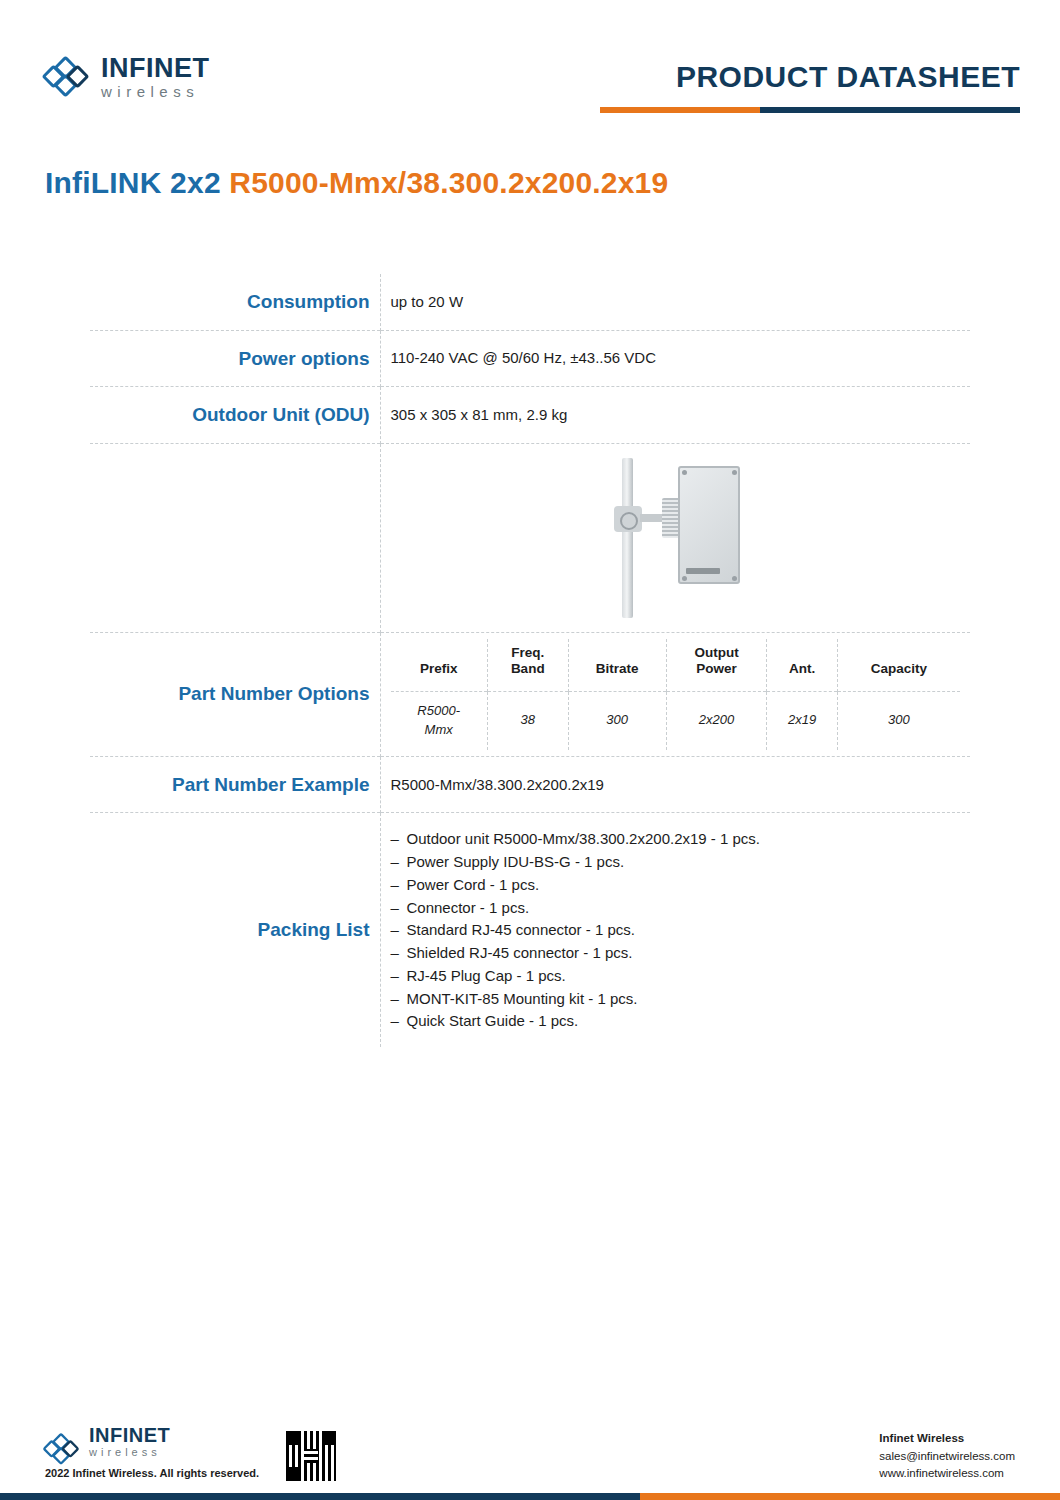INFINET
wireless
Product Datasheet
InfiLINK 2x2 R5000-Mmx/38.300.2x200.2x19
| Consumption | up to 20 W |
| Power options | 110-240 VAC @ 50/60 Hz, ±43..56 VDC |
| Outdoor Unit (ODU) | 305 x 305 x 81 mm, 2.9 kg |
| Part Number Options | / Prefix / Freq. Band / Bitrate / Output Power / Ant. / Capacity / / --- / --- / --- / --- / --- / --- / / R5000- Mmx / 38 / 300 / 2x200 / 2x19 / 300 / |
| Part Number Example | R5000-Mmx/38.300.2x200.2x19 |
| Packing List | Outdoor unit R5000-Mmx/38.300.2x200.2x19 - 1 pcs. Power Supply IDU-BS-G - 1 pcs. Power Cord - 1 pcs. Connector - 1 pcs. Standard RJ-45 connector - 1 pcs. Shielded RJ-45 connector - 1 pcs. RJ-45 Plug Cap - 1 pcs. MONT-KIT-85 Mounting kit - 1 pcs. Quick Start Guide - 1 pcs. |
INFINET
wireless
2022 Infinet Wireless. All rights reserved.
Infinet Wireless
sales@infinetwireless.com
www.infinetwireless.com